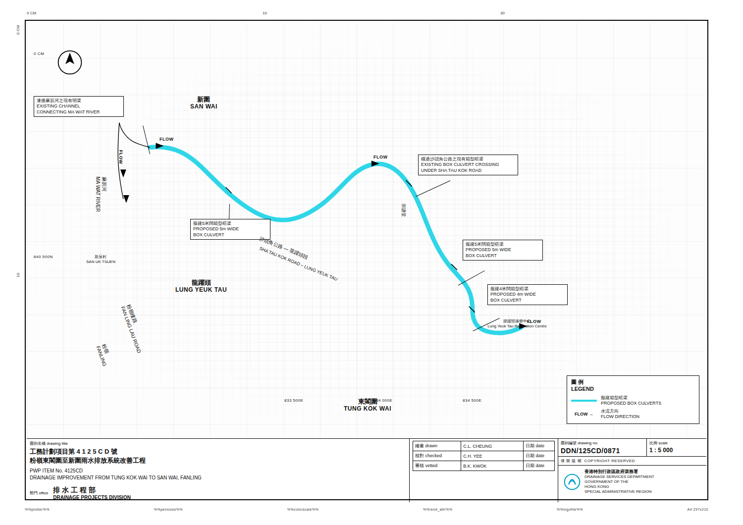0 CM
10
30
0 CM
10
ENCLOSURE 附 件
連接麻笏河之現有明渠 EXISTING CHANNEL
CONNECTING MA WAT RIVER
擬建5米闊箱型暗渠 PROPOSED 5m WIDE
BOX CULVERT
橫過沙頭角公路之現有箱型暗渠 EXISTING BOX CULVERT CROSSING
UNDER SHA TAU KOK ROAD
擬建5米闊箱型暗渠 PROPOSED 5m WIDE
BOX CULVERT
擬建4米闊箱型暗渠 PROPOSED 4m WIDE
BOX CULVERT
新圍 SAN WAI
龍躍頭 LUNG YEUK TAU
東閣圍 TUNG KOK WAI
新屋村
SAN UK TSUEN
龍躍頭康樂中心
Lung Yeuk Tau Recreation Centre
麻笏河
MA WAT RIVER
沙頭角公路 — 龍躍頭段
SHA TAU KOK ROAD – LUNG YEUK TAU
粉嶺樓路
FAN LING LAU ROAD
粉嶺
FANLING
崇謙堂
FLOW
FLOW
FLOW
FLOW
840 500N
833 500E
834 000E
834 500E
0 CM
圖 例
LEGEND
擬建箱型暗渠
PROPOSED BOX CULVERTS
FLOW → 水流方向
FLOW DIRECTION
圖則名稱 drawing title
工務計劃項目第 4 1 2 5 C D 號
粉嶺東閣圍至新圍雨水排放系統改善工程
PWP ITEM No. 4125CD
DRAINAGE IMPROVEMENT FROM TUNG KOK WAI TO SAN WAI, FANLING
部門 office
排 水 工 程 部
DRAINAGE PROJECTS DIVISION
| 繪畫 drawn | C.L. CHEUNG | 日期 date |
| 核對 checked | C.H. YEE | 日期 date |
| 審核 vetted | B.K. KWOK | 日期 date |
圖則編號 drawing no.
DDN/125CD/0871
比例 scale
1 : 5 000
保 留 版 權 COPYRIGHT RESERVED
香港特別行政區政府渠務署
DRAINAGE SERVICES DEPARTMENT
GOVERNMENT OF THE
HONG KONG
SPECIAL ADMINISTRATIVE REGION
%%plotter%% %%pensizes%% %%colorscale%% %%rend_attr%% %%logofile%% A4 297x210